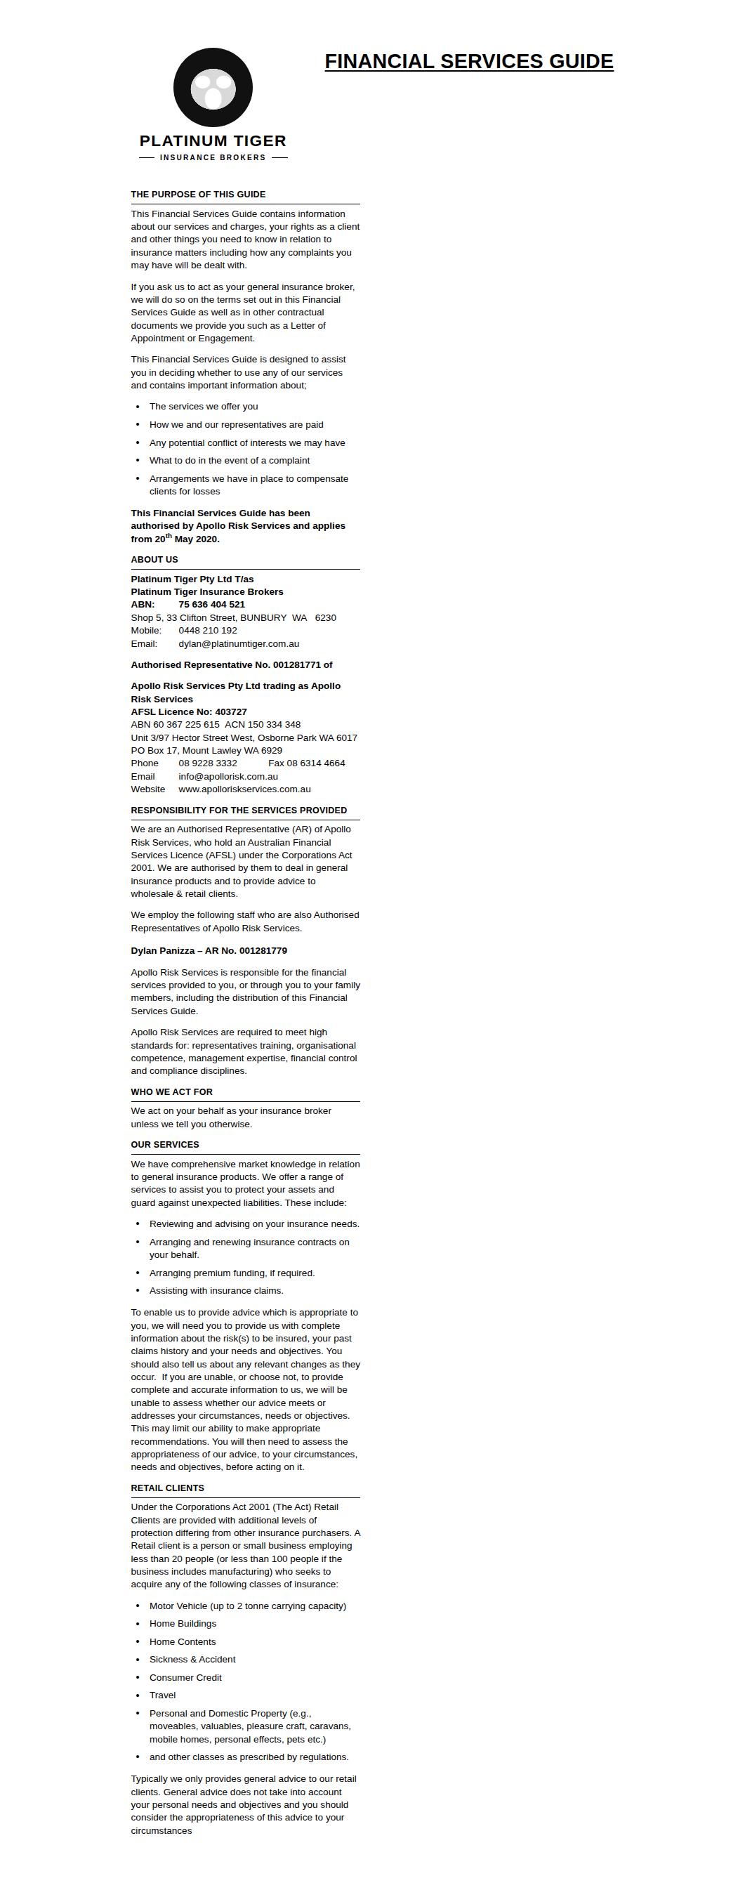PLATINUM TIGER
INSURANCE BROKERS
FINANCIAL SERVICES GUIDE
THE PURPOSE OF THIS GUIDE
This Financial Services Guide contains information about our services and charges, your rights as a client and other things you need to know in relation to insurance matters including how any complaints you may have will be dealt with.
If you ask us to act as your general insurance broker, we will do so on the terms set out in this Financial Services Guide as well as in other contractual documents we provide you such as a Letter of Appointment or Engagement.
This Financial Services Guide is designed to assist you in deciding whether to use any of our services and contains important information about;
The services we offer you
How we and our representatives are paid
Any potential conflict of interests we may have
What to do in the event of a complaint
Arrangements we have in place to compensate clients for losses
This Financial Services Guide has been authorised by Apollo Risk Services and applies from 20th May 2020.
ABOUT US
Platinum Tiger Pty Ltd T/as
Platinum Tiger Insurance Brokers
ABN: 75 636 404 521
Shop 5, 33 Clifton Street, BUNBURY WA 6230
Mobile: 0448 210 192
Email: dylan@platinumtiger.com.au
Authorised Representative No. 001281771 of
Apollo Risk Services Pty Ltd trading as Apollo Risk Services
AFSL Licence No: 403727
ABN 60 367 225 615 ACN 150 334 348
Unit 3/97 Hector Street West, Osborne Park WA 6017
PO Box 17, Mount Lawley WA 6929
Phone 08 9228 3332 Fax 08 6314 4664
Email info@apollorisk.com.au
Website www.apolloriskservices.com.au
RESPONSIBILITY FOR THE SERVICES PROVIDED
We are an Authorised Representative (AR) of Apollo Risk Services, who hold an Australian Financial Services Licence (AFSL) under the Corporations Act 2001. We are authorised by them to deal in general insurance products and to provide advice to wholesale & retail clients.
We employ the following staff who are also Authorised Representatives of Apollo Risk Services.
Dylan Panizza – AR No. 001281779
Apollo Risk Services is responsible for the financial services provided to you, or through you to your family members, including the distribution of this Financial Services Guide.
Apollo Risk Services are required to meet high standards for: representatives training, organisational competence, management expertise, financial control and compliance disciplines.
WHO WE ACT FOR
We act on your behalf as your insurance broker unless we tell you otherwise.
OUR SERVICES
We have comprehensive market knowledge in relation to general insurance products. We offer a range of services to assist you to protect your assets and guard against unexpected liabilities. These include:
Reviewing and advising on your insurance needs.
Arranging and renewing insurance contracts on your behalf.
Arranging premium funding, if required.
Assisting with insurance claims.
To enable us to provide advice which is appropriate to you, we will need you to provide us with complete information about the risk(s) to be insured, your past claims history and your needs and objectives. You should also tell us about any relevant changes as they occur. If you are unable, or choose not, to provide complete and accurate information to us, we will be unable to assess whether our advice meets or addresses your circumstances, needs or objectives. This may limit our ability to make appropriate recommendations. You will then need to assess the appropriateness of our advice, to your circumstances, needs and objectives, before acting on it.
RETAIL CLIENTS
Under the Corporations Act 2001 (The Act) Retail Clients are provided with additional levels of protection differing from other insurance purchasers. A Retail client is a person or small business employing less than 20 people (or less than 100 people if the business includes manufacturing) who seeks to acquire any of the following classes of insurance:
Motor Vehicle (up to 2 tonne carrying capacity)
Home Buildings
Home Contents
Sickness & Accident
Consumer Credit
Travel
Personal and Domestic Property (e.g., moveables, valuables, pleasure craft, caravans, mobile homes, personal effects, pets etc.)
and other classes as prescribed by regulations.
Typically we only provides general advice to our retail clients. General advice does not take into account your personal needs and objectives and you should consider the appropriateness of this advice to your circumstances